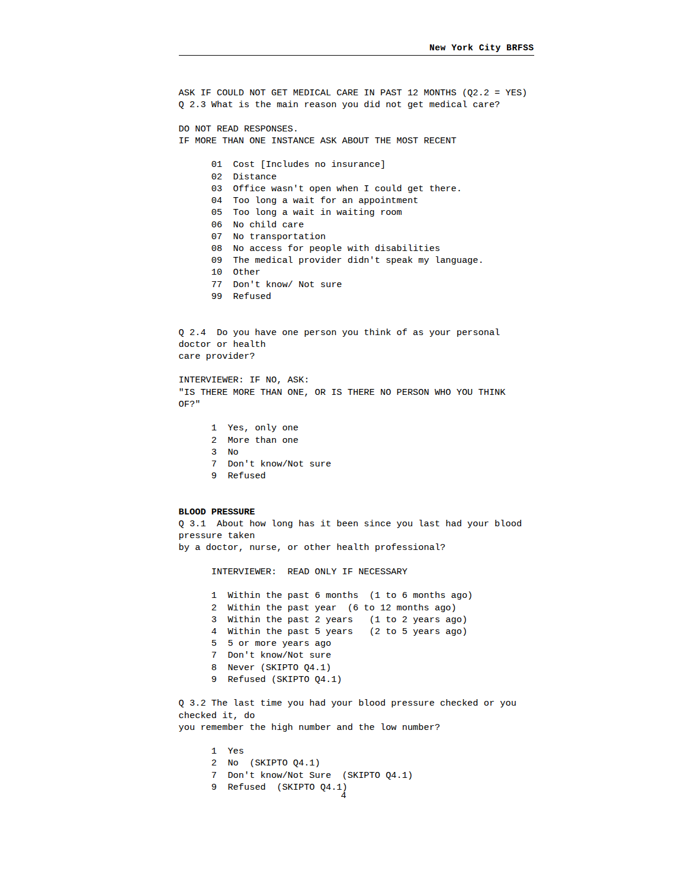New York City BRFSS
ASK IF COULD NOT GET MEDICAL CARE IN PAST 12 MONTHS (Q2.2 = YES)
Q 2.3 What is the main reason you did not get medical care?

DO NOT READ RESPONSES.
IF MORE THAN ONE INSTANCE ASK ABOUT THE MOST RECENT

      01  Cost [Includes no insurance]
      02  Distance
      03  Office wasn't open when I could get there.
      04  Too long a wait for an appointment
      05  Too long a wait in waiting room
      06  No child care
      07  No transportation
      08  No access for people with disabilities
      09  The medical provider didn't speak my language.
      10  Other
      77  Don't know/ Not sure
      99  Refused


Q 2.4  Do you have one person you think of as your personal doctor or health
care provider?

INTERVIEWER: IF NO, ASK:
"IS THERE MORE THAN ONE, OR IS THERE NO PERSON WHO YOU THINK OF?"

      1  Yes, only one
      2  More than one
      3  No
      7  Don't know/Not sure
      9  Refused


BLOOD PRESSURE
Q 3.1  About how long has it been since you last had your blood pressure taken
by a doctor, nurse, or other health professional?

      INTERVIEWER:  READ ONLY IF NECESSARY

      1  Within the past 6 months  (1 to 6 months ago)
      2  Within the past year  (6 to 12 months ago)
      3  Within the past 2 years   (1 to 2 years ago)
      4  Within the past 5 years   (2 to 5 years ago)
      5  5 or more years ago
      7  Don't know/Not sure
      8  Never (SKIPTO Q4.1)
      9  Refused (SKIPTO Q4.1)

Q 3.2 The last time you had your blood pressure checked or you checked it, do
you remember the high number and the low number?

      1  Yes
      2  No  (SKIPTO Q4.1)
      7  Don't know/Not Sure  (SKIPTO Q4.1)
      9  Refused  (SKIPTO Q4.1)
4